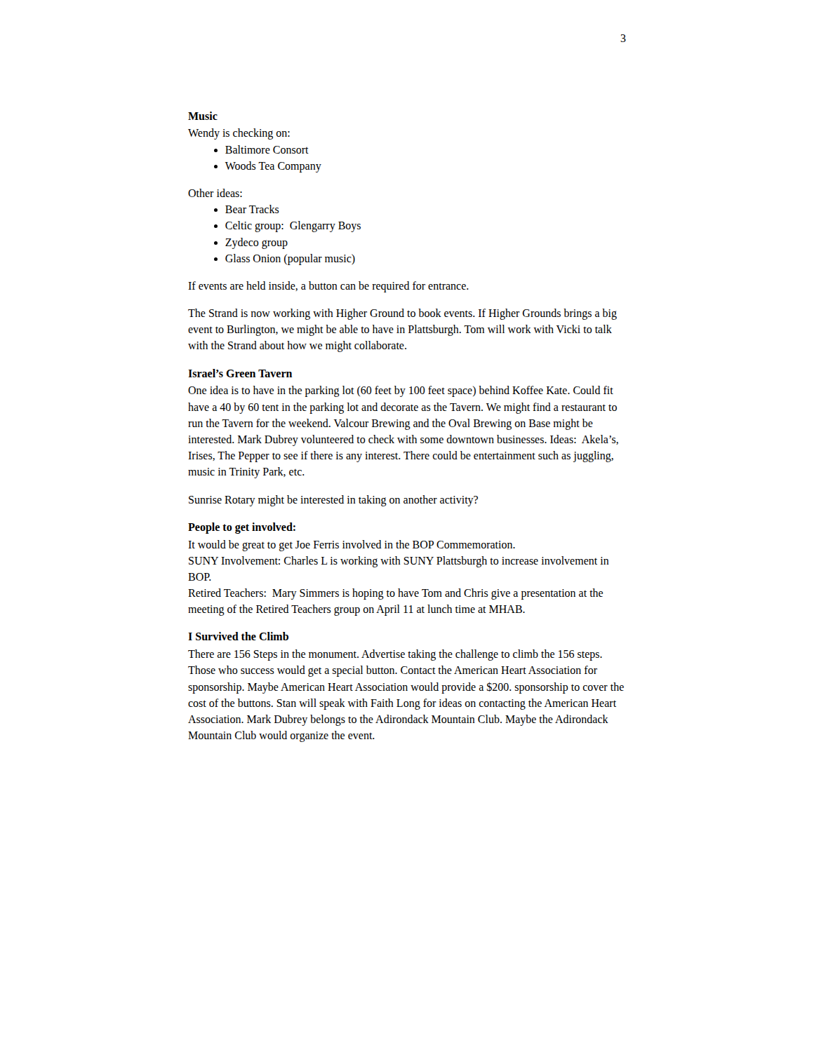3
Music
Wendy is checking on:
Baltimore Consort
Woods Tea Company
Other ideas:
Bear Tracks
Celtic group: Glengarry Boys
Zydeco group
Glass Onion (popular music)
If events are held inside, a button can be required for entrance.
The Strand is now working with Higher Ground to book events. If Higher Grounds brings a big event to Burlington, we might be able to have in Plattsburgh. Tom will work with Vicki to talk with the Strand about how we might collaborate.
Israel’s Green Tavern
One idea is to have in the parking lot (60 feet by 100 feet space) behind Koffee Kate. Could fit have a 40 by 60 tent in the parking lot and decorate as the Tavern. We might find a restaurant to run the Tavern for the weekend. Valcour Brewing and the Oval Brewing on Base might be interested. Mark Dubrey volunteered to check with some downtown businesses. Ideas: Akela’s, Irises, The Pepper to see if there is any interest. There could be entertainment such as juggling, music in Trinity Park, etc.
Sunrise Rotary might be interested in taking on another activity?
People to get involved:
It would be great to get Joe Ferris involved in the BOP Commemoration.
SUNY Involvement: Charles L is working with SUNY Plattsburgh to increase involvement in BOP.
Retired Teachers: Mary Simmers is hoping to have Tom and Chris give a presentation at the meeting of the Retired Teachers group on April 11 at lunch time at MHAB.
I Survived the Climb
There are 156 Steps in the monument. Advertise taking the challenge to climb the 156 steps. Those who success would get a special button. Contact the American Heart Association for sponsorship. Maybe American Heart Association would provide a $200. sponsorship to cover the cost of the buttons. Stan will speak with Faith Long for ideas on contacting the American Heart Association. Mark Dubrey belongs to the Adirondack Mountain Club. Maybe the Adirondack Mountain Club would organize the event.